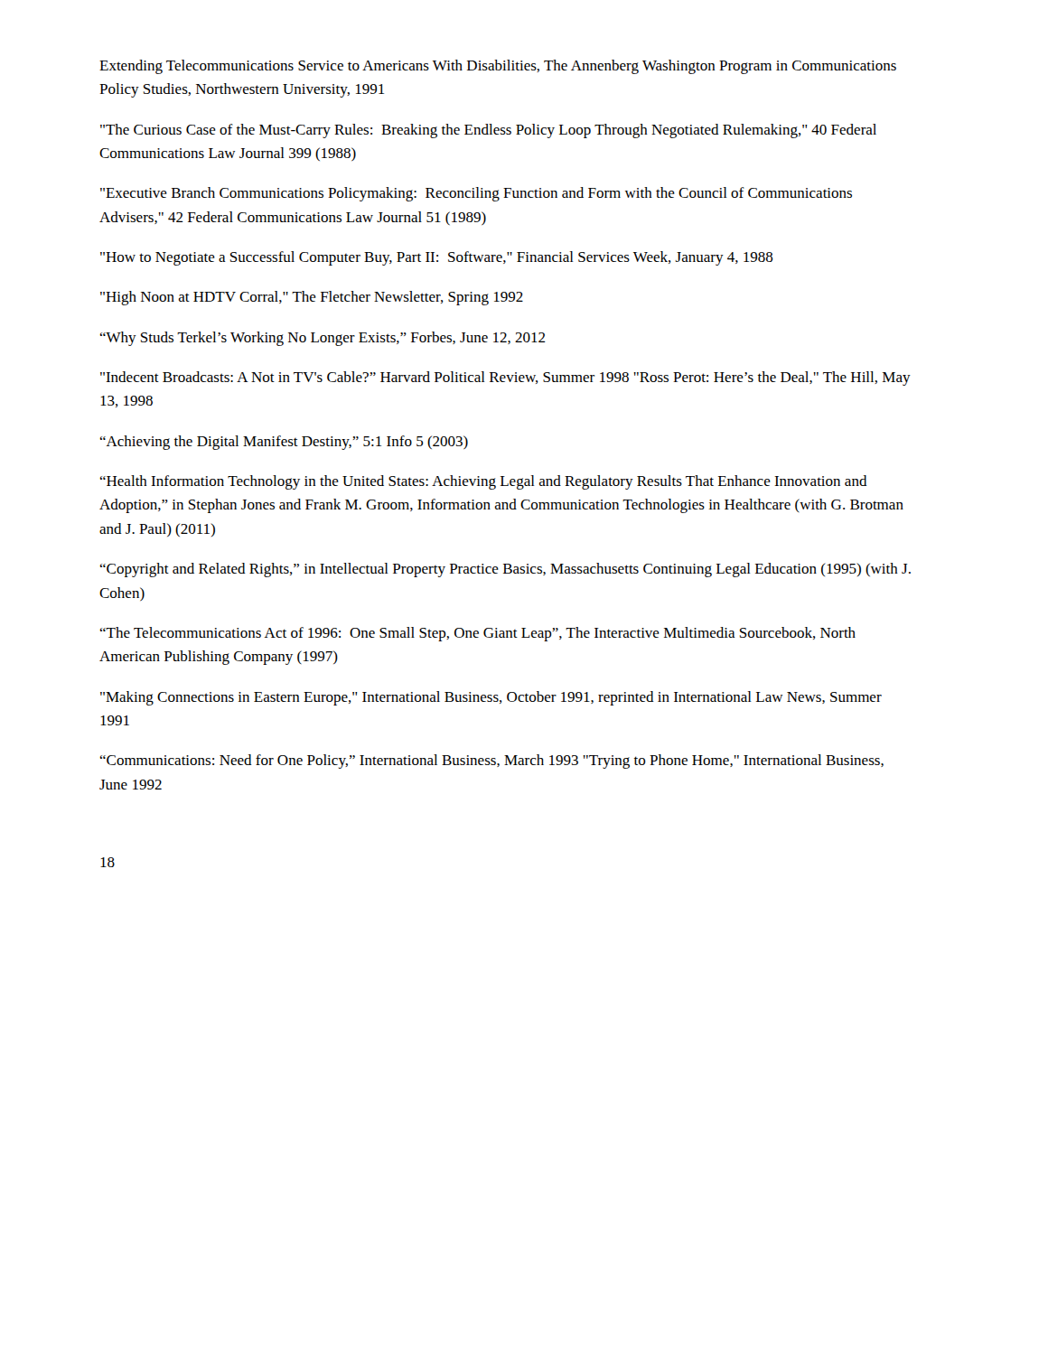Extending Telecommunications Service to Americans With Disabilities, The Annenberg Washington Program in Communications Policy Studies, Northwestern University, 1991
"The Curious Case of the Must-Carry Rules: Breaking the Endless Policy Loop Through Negotiated Rulemaking," 40 Federal Communications Law Journal 399 (1988)
"Executive Branch Communications Policymaking: Reconciling Function and Form with the Council of Communications Advisers," 42 Federal Communications Law Journal 51 (1989)
"How to Negotiate a Successful Computer Buy, Part II: Software," Financial Services Week, January 4, 1988
"High Noon at HDTV Corral," The Fletcher Newsletter, Spring 1992
“Why Studs Terkel’s Working No Longer Exists,” Forbes, June 12, 2012
"Indecent Broadcasts: A Not in TV's Cable?” Harvard Political Review, Summer 1998 "Ross Perot: Here’s the Deal," The Hill, May 13, 1998
“Achieving the Digital Manifest Destiny,” 5:1 Info 5 (2003)
“Health Information Technology in the United States: Achieving Legal and Regulatory Results That Enhance Innovation and Adoption,” in Stephan Jones and Frank M. Groom, Information and Communication Technologies in Healthcare (with G. Brotman and J. Paul) (2011)
“Copyright and Related Rights,” in Intellectual Property Practice Basics, Massachusetts Continuing Legal Education (1995) (with J. Cohen)
“The Telecommunications Act of 1996: One Small Step, One Giant Leap”, The Interactive Multimedia Sourcebook, North American Publishing Company (1997)
"Making Connections in Eastern Europe," International Business, October 1991, reprinted in International Law News, Summer 1991
“Communications: Need for One Policy,” International Business, March 1993 "Trying to Phone Home," International Business, June 1992
18